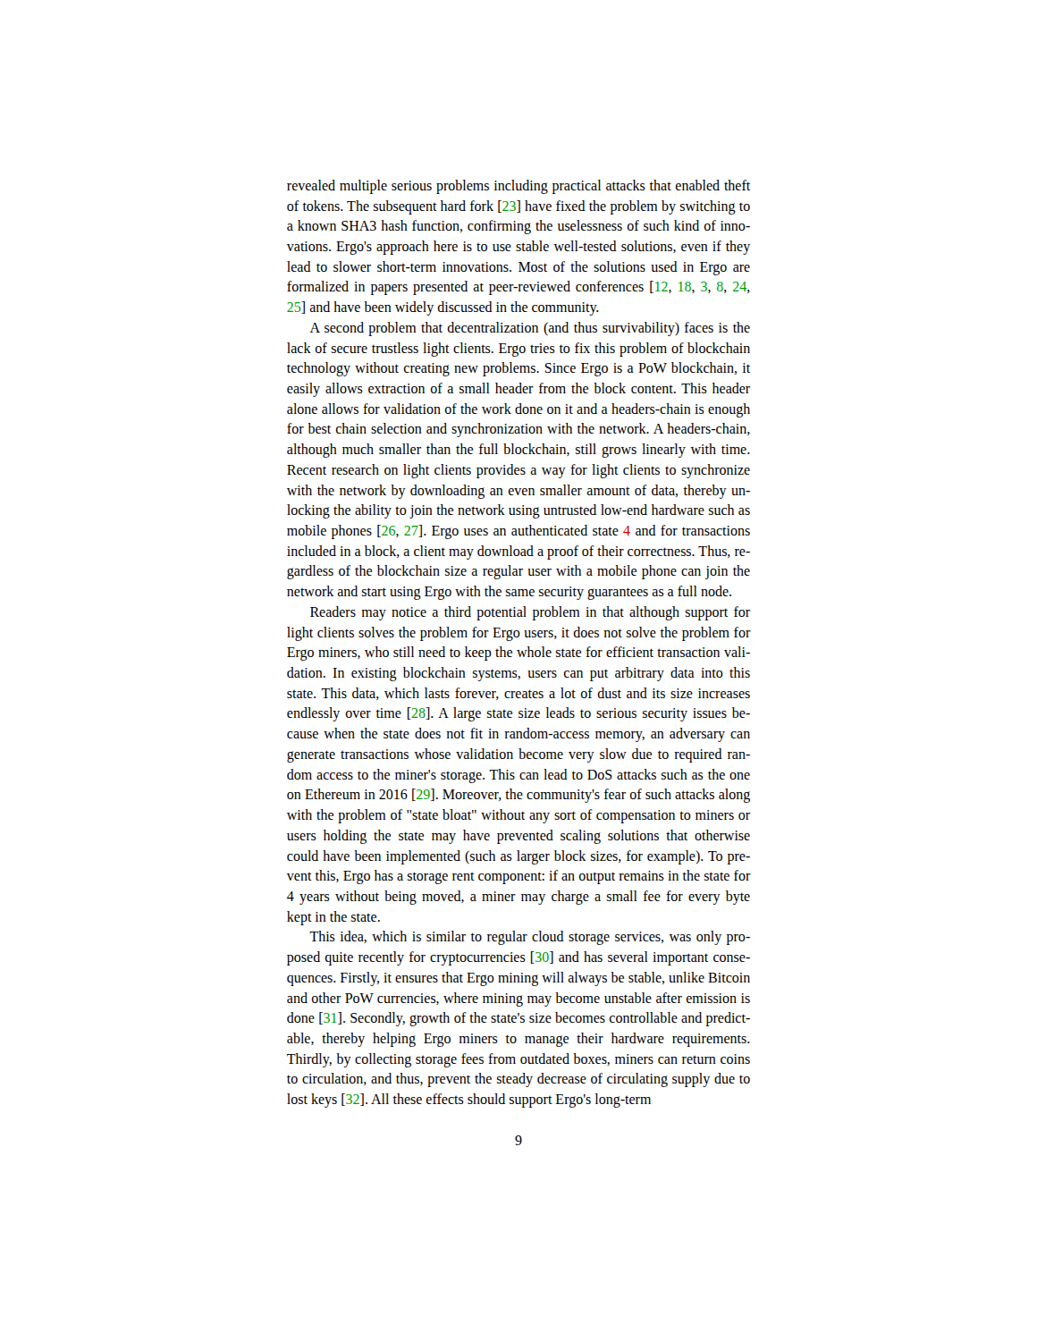revealed multiple serious problems including practical attacks that enabled theft of tokens. The subsequent hard fork [23] have fixed the problem by switching to a known SHA3 hash function, confirming the uselessness of such kind of innovations. Ergo's approach here is to use stable well-tested solutions, even if they lead to slower short-term innovations. Most of the solutions used in Ergo are formalized in papers presented at peer-reviewed conferences [12, 18, 3, 8, 24, 25] and have been widely discussed in the community.
A second problem that decentralization (and thus survivability) faces is the lack of secure trustless light clients. Ergo tries to fix this problem of blockchain technology without creating new problems. Since Ergo is a PoW blockchain, it easily allows extraction of a small header from the block content. This header alone allows for validation of the work done on it and a headers-chain is enough for best chain selection and synchronization with the network. A headers-chain, although much smaller than the full blockchain, still grows linearly with time. Recent research on light clients provides a way for light clients to synchronize with the network by downloading an even smaller amount of data, thereby unlocking the ability to join the network using untrusted low-end hardware such as mobile phones [26, 27]. Ergo uses an authenticated state 4 and for transactions included in a block, a client may download a proof of their correctness. Thus, regardless of the blockchain size a regular user with a mobile phone can join the network and start using Ergo with the same security guarantees as a full node.
Readers may notice a third potential problem in that although support for light clients solves the problem for Ergo users, it does not solve the problem for Ergo miners, who still need to keep the whole state for efficient transaction validation. In existing blockchain systems, users can put arbitrary data into this state. This data, which lasts forever, creates a lot of dust and its size increases endlessly over time [28]. A large state size leads to serious security issues because when the state does not fit in random-access memory, an adversary can generate transactions whose validation become very slow due to required random access to the miner's storage. This can lead to DoS attacks such as the one on Ethereum in 2016 [29]. Moreover, the community's fear of such attacks along with the problem of "state bloat" without any sort of compensation to miners or users holding the state may have prevented scaling solutions that otherwise could have been implemented (such as larger block sizes, for example). To prevent this, Ergo has a storage rent component: if an output remains in the state for 4 years without being moved, a miner may charge a small fee for every byte kept in the state.
This idea, which is similar to regular cloud storage services, was only proposed quite recently for cryptocurrencies [30] and has several important consequences. Firstly, it ensures that Ergo mining will always be stable, unlike Bitcoin and other PoW currencies, where mining may become unstable after emission is done [31]. Secondly, growth of the state's size becomes controllable and predictable, thereby helping Ergo miners to manage their hardware requirements. Thirdly, by collecting storage fees from outdated boxes, miners can return coins to circulation, and thus, prevent the steady decrease of circulating supply due to lost keys [32]. All these effects should support Ergo's long-term
9